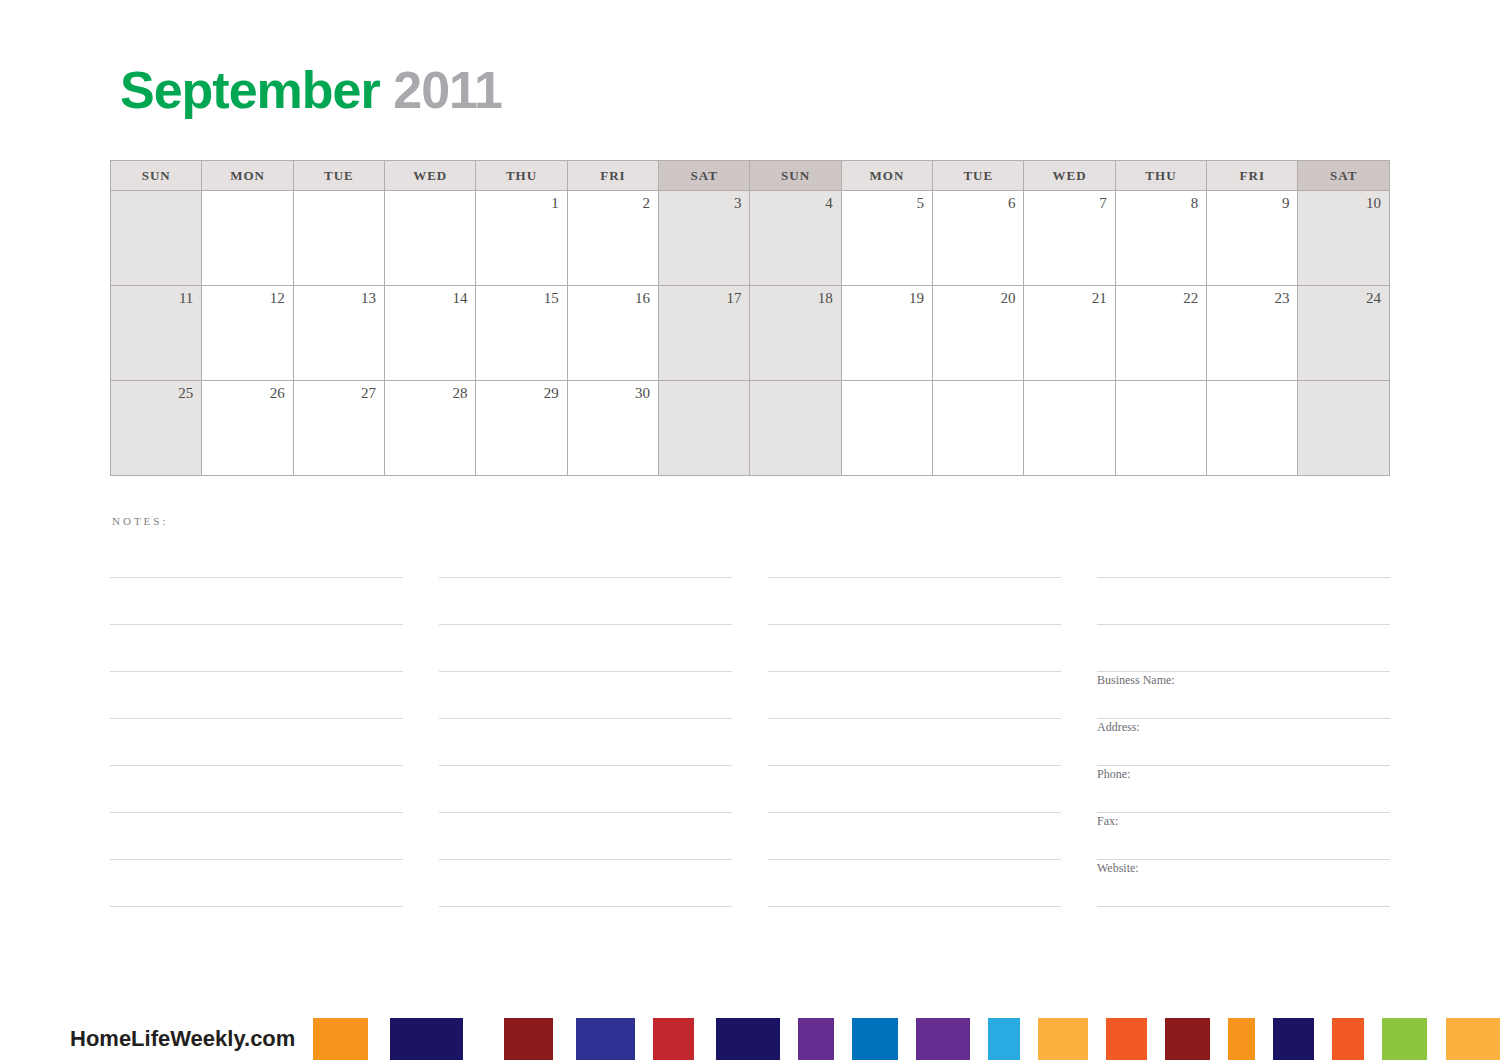September 2011
| SUN | MON | TUE | WED | THU | FRI | SAT | SUN | MON | TUE | WED | THU | FRI | SAT |
| --- | --- | --- | --- | --- | --- | --- | --- | --- | --- | --- | --- | --- | --- |
| | | | | 1 | 2 | 3 | 4 | 5 | 6 | 7 | 8 | 9 | 10 |
| 11 | 12 | 13 | 14 | 15 | 16 | 17 | 18 | 19 | 20 | 21 | 22 | 23 | 24 |
| 25 | 26 | 27 | 28 | 29 | 30 | | | | | | | | |
NOTES:
Business Name:
Address:
Phone:
Fax:
Website:
HomeLifeWeekly.com